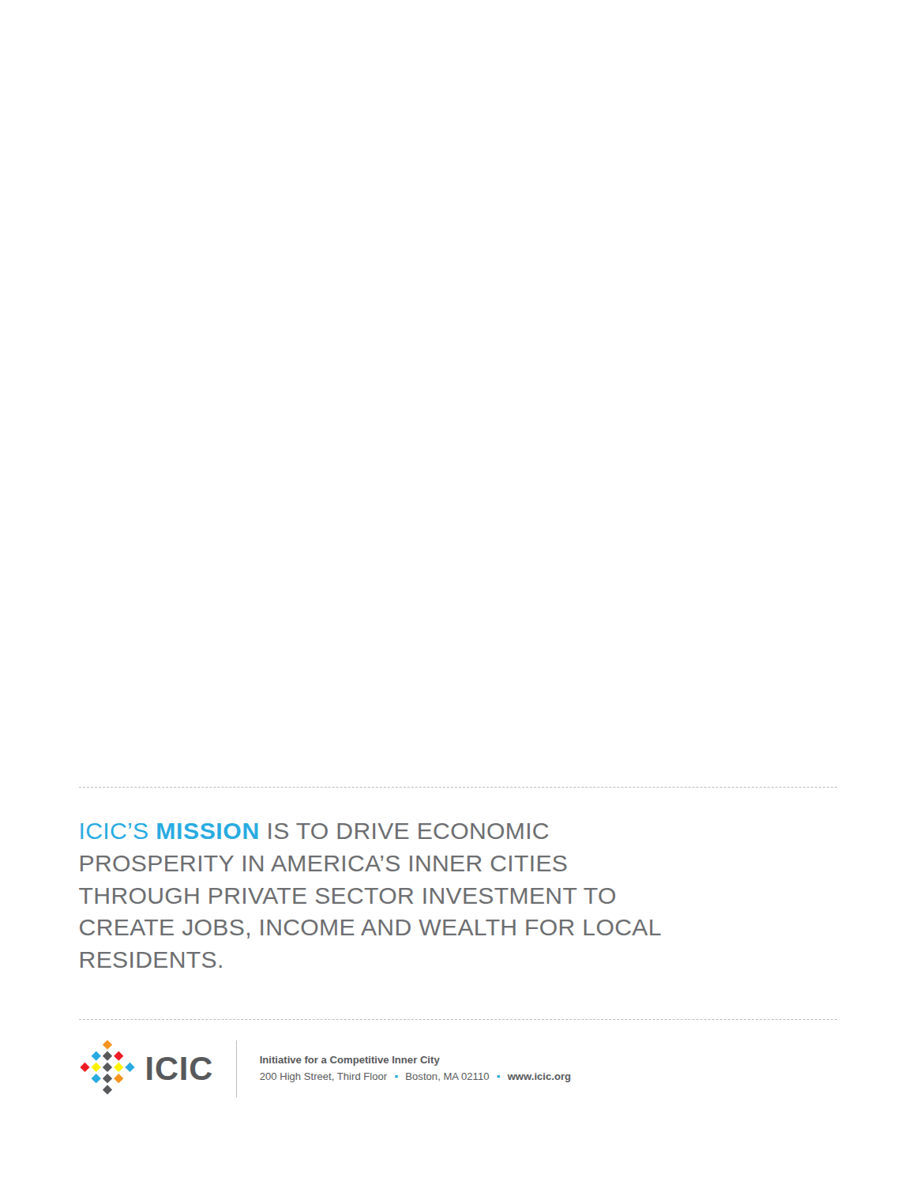ICIC’s mission is to drive economic prosperity in America’s inner cities through private sector investment to create jobs, income and wealth for local residents.
ICIC
Initiative for a Competitive Inner City
200 High Street, Third Floor ▪ Boston, MA 02110 ▪ www.icic.org